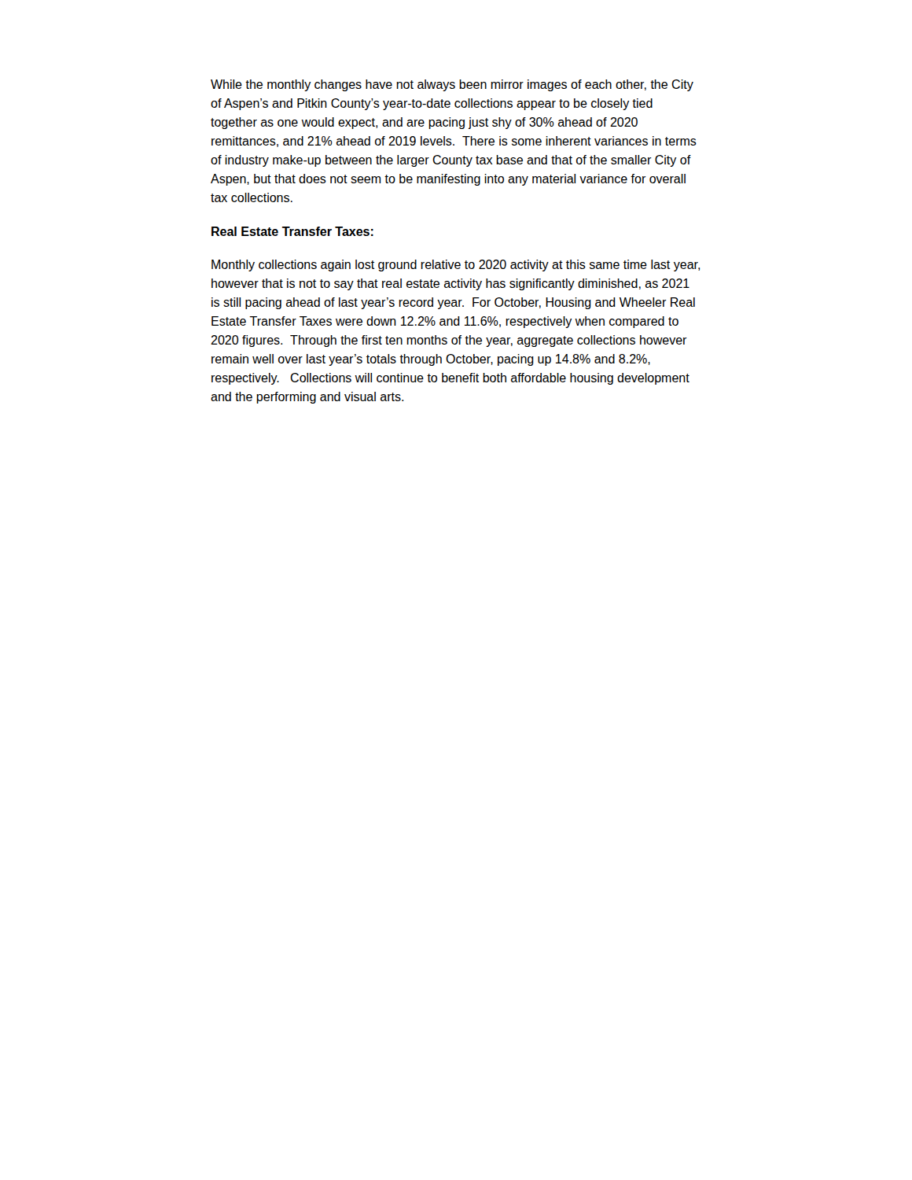While the monthly changes have not always been mirror images of each other, the City of Aspen’s and Pitkin County’s year-to-date collections appear to be closely tied together as one would expect, and are pacing just shy of 30% ahead of 2020 remittances, and 21% ahead of 2019 levels. There is some inherent variances in terms of industry make-up between the larger County tax base and that of the smaller City of Aspen, but that does not seem to be manifesting into any material variance for overall tax collections.
Real Estate Transfer Taxes:
Monthly collections again lost ground relative to 2020 activity at this same time last year, however that is not to say that real estate activity has significantly diminished, as 2021 is still pacing ahead of last year’s record year. For October, Housing and Wheeler Real Estate Transfer Taxes were down 12.2% and 11.6%, respectively when compared to 2020 figures. Through the first ten months of the year, aggregate collections however remain well over last year’s totals through October, pacing up 14.8% and 8.2%, respectively. Collections will continue to benefit both affordable housing development and the performing and visual arts.